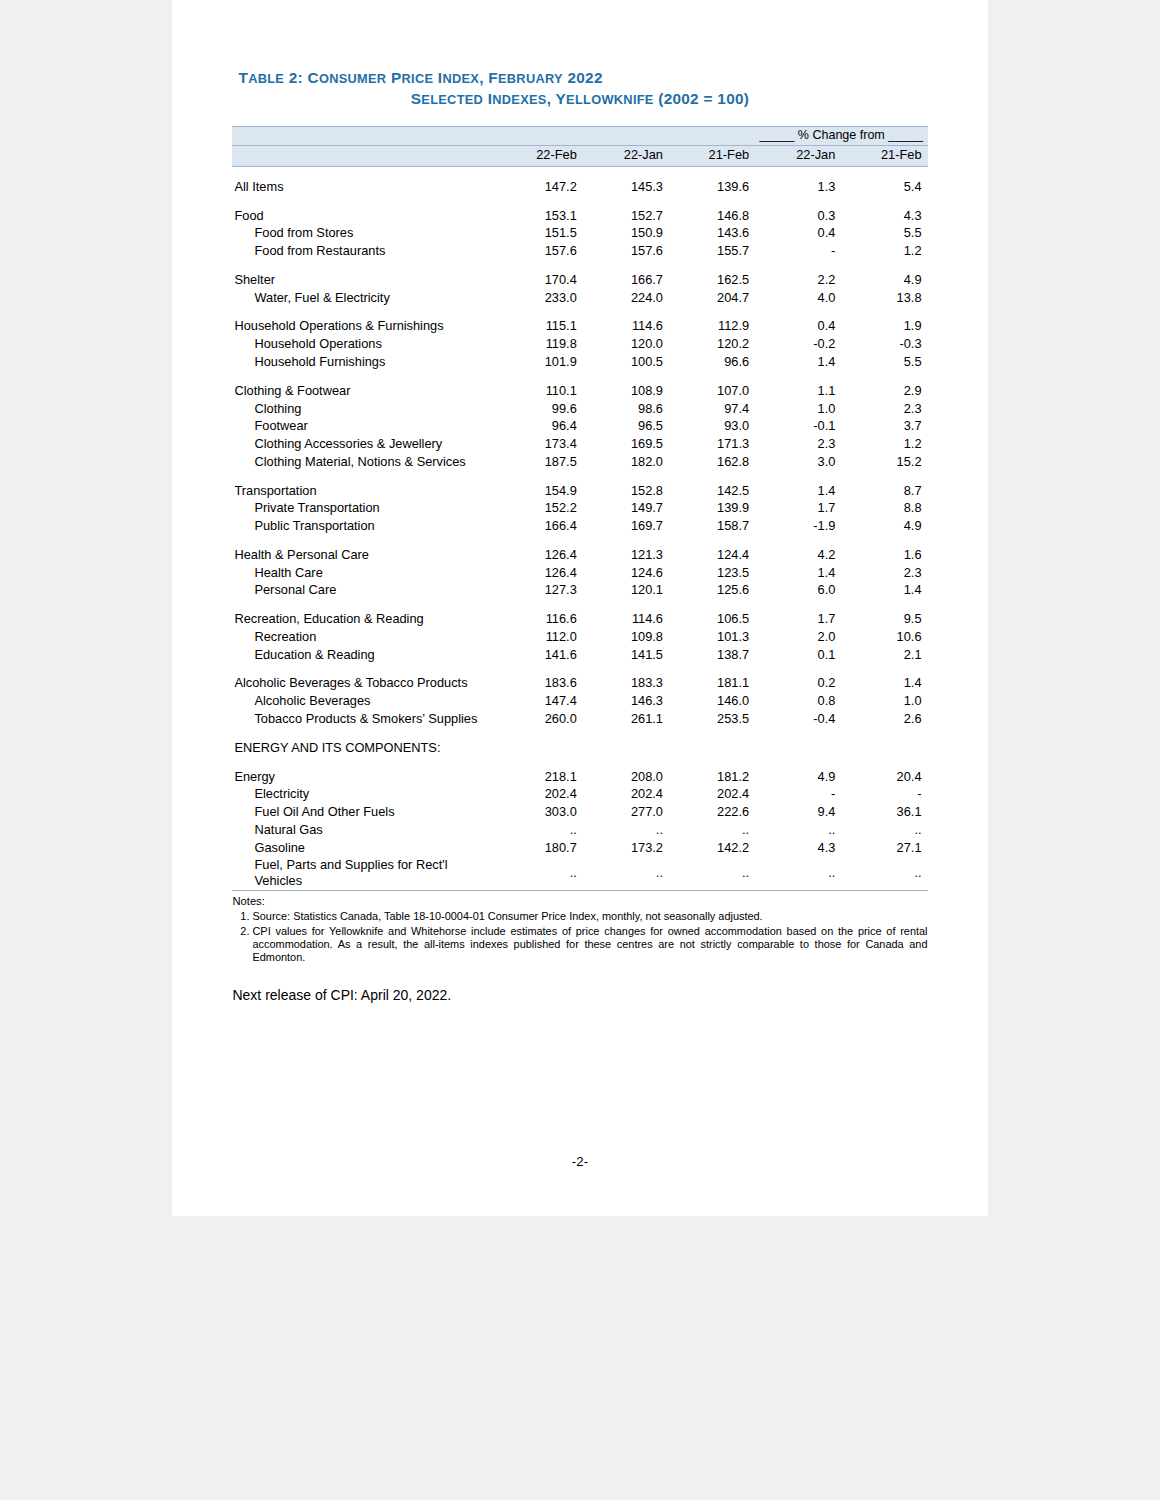TABLE 2: CONSUMER PRICE INDEX, FEBRUARY 2022
SELECTED INDEXES, YELLOWKNIFE (2002 = 100)
| | | | | _____ % Change from _____ |
| --- | --- | --- | --- | --- |
| | 22-Feb | 22-Jan | 21-Feb | 22-Jan | 21-Feb |
| All Items | 147.2 | 145.3 | 139.6 | 1.3 | 5.4 |
| Food | 153.1 | 152.7 | 146.8 | 0.3 | 4.3 |
| Food from Stores | 151.5 | 150.9 | 143.6 | 0.4 | 5.5 |
| Food from Restaurants | 157.6 | 157.6 | 155.7 | - | 1.2 |
| Shelter | 170.4 | 166.7 | 162.5 | 2.2 | 4.9 |
| Water, Fuel & Electricity | 233.0 | 224.0 | 204.7 | 4.0 | 13.8 |
| Household Operations & Furnishings | 115.1 | 114.6 | 112.9 | 0.4 | 1.9 |
| Household Operations | 119.8 | 120.0 | 120.2 | -0.2 | -0.3 |
| Household Furnishings | 101.9 | 100.5 | 96.6 | 1.4 | 5.5 |
| Clothing & Footwear | 110.1 | 108.9 | 107.0 | 1.1 | 2.9 |
| Clothing | 99.6 | 98.6 | 97.4 | 1.0 | 2.3 |
| Footwear | 96.4 | 96.5 | 93.0 | -0.1 | 3.7 |
| Clothing Accessories & Jewellery | 173.4 | 169.5 | 171.3 | 2.3 | 1.2 |
| Clothing Material, Notions & Services | 187.5 | 182.0 | 162.8 | 3.0 | 15.2 |
| Transportation | 154.9 | 152.8 | 142.5 | 1.4 | 8.7 |
| Private Transportation | 152.2 | 149.7 | 139.9 | 1.7 | 8.8 |
| Public Transportation | 166.4 | 169.7 | 158.7 | -1.9 | 4.9 |
| Health & Personal Care | 126.4 | 121.3 | 124.4 | 4.2 | 1.6 |
| Health Care | 126.4 | 124.6 | 123.5 | 1.4 | 2.3 |
| Personal Care | 127.3 | 120.1 | 125.6 | 6.0 | 1.4 |
| Recreation, Education & Reading | 116.6 | 114.6 | 106.5 | 1.7 | 9.5 |
| Recreation | 112.0 | 109.8 | 101.3 | 2.0 | 10.6 |
| Education & Reading | 141.6 | 141.5 | 138.7 | 0.1 | 2.1 |
| Alcoholic Beverages & Tobacco Products | 183.6 | 183.3 | 181.1 | 0.2 | 1.4 |
| Alcoholic Beverages | 147.4 | 146.3 | 146.0 | 0.8 | 1.0 |
| Tobacco Products & Smokers’ Supplies | 260.0 | 261.1 | 253.5 | -0.4 | 2.6 |
| ENERGY AND ITS COMPONENTS: | | | | | |
| Energy | 218.1 | 208.0 | 181.2 | 4.9 | 20.4 |
| Electricity | 202.4 | 202.4 | 202.4 | - | - |
| Fuel Oil And Other Fuels | 303.0 | 277.0 | 222.6 | 9.4 | 36.1 |
| Natural Gas | .. | .. | .. | .. | .. |
| Gasoline | 180.7 | 173.2 | 142.2 | 4.3 | 27.1 |
| Fuel, Parts and Supplies for Rect'l Vehicles | .. | .. | .. | .. | .. |
Notes:
Source: Statistics Canada, Table 18-10-0004-01 Consumer Price Index, monthly, not seasonally adjusted.
CPI values for Yellowknife and Whitehorse include estimates of price changes for owned accommodation based on the price of rental accommodation. As a result, the all-items indexes published for these centres are not strictly comparable to those for Canada and Edmonton.
Next release of CPI: April 20, 2022.
-2-